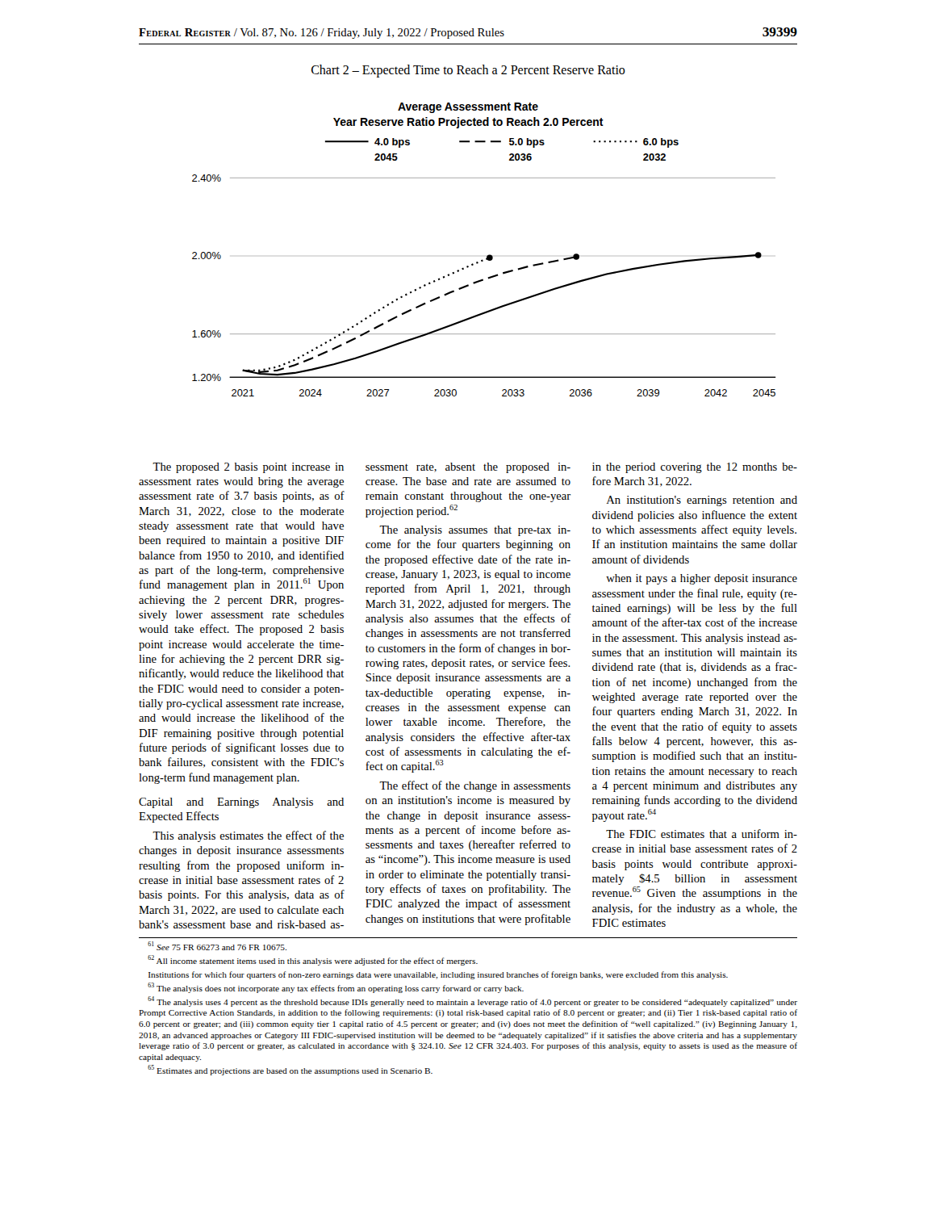Federal Register / Vol. 87, No. 126 / Friday, July 1, 2022 / Proposed Rules
39399
Chart 2 – Expected Time to Reach a 2 Percent Reserve Ratio
Average Assessment Rate Year Reserve Ratio Projected to Reach 2.0 Percent 4.0 bps 5.0 bps 6.0 bps 2045 2036 2032 2.40% 2.00% 1.60% 1.20% 2021 2024 2027 2030 2033 2036 2039 2042 2045
The proposed 2 basis point increase in assessment rates would bring the average assessment rate of 3.7 basis points, as of March 31, 2022, close to the moderate steady assessment rate that would have been required to maintain a positive DIF balance from 1950 to 2010, and identified as part of the long-term, comprehensive fund management plan in 2011.61 Upon achieving the 2 percent DRR, progressively lower assessment rate schedules would take effect. The proposed 2 basis point increase would accelerate the timeline for achieving the 2 percent DRR significantly, would reduce the likelihood that the FDIC would need to consider a potentially pro-cyclical assessment rate increase, and would increase the likelihood of the DIF remaining positive through potential future periods of significant losses due to bank failures, consistent with the FDIC's long-term fund management plan.
Capital and Earnings Analysis and Expected Effects
This analysis estimates the effect of the changes in deposit insurance assessments resulting from the proposed uniform increase in initial base assessment rates of 2 basis points. For this analysis, data as of March 31, 2022, are used to calculate each bank's assessment base and risk-based assessment rate, absent the proposed increase. The base and rate are assumed to remain constant throughout the one-year projection period.62
The analysis assumes that pre-tax income for the four quarters beginning on the proposed effective date of the rate increase, January 1, 2023, is equal to income reported from April 1, 2021, through March 31, 2022, adjusted for mergers. The analysis also assumes that the effects of changes in assessments are not transferred to customers in the form of changes in borrowing rates, deposit rates, or service fees. Since deposit insurance assessments are a tax-deductible operating expense, increases in the assessment expense can lower taxable income. Therefore, the analysis considers the effective after-tax cost of assessments in calculating the effect on capital.63
The effect of the change in assessments on an institution's income is measured by the change in deposit insurance assessments as a percent of income before assessments and taxes (hereafter referred to as “income”). This income measure is used in order to eliminate the potentially transitory effects of taxes on profitability. The FDIC analyzed the impact of assessment changes on institutions that were profitable in the period covering the 12 months before March 31, 2022.
An institution's earnings retention and dividend policies also influence the extent to which assessments affect equity levels. If an institution maintains the same dollar amount of dividends
when it pays a higher deposit insurance assessment under the final rule, equity (retained earnings) will be less by the full amount of the after-tax cost of the increase in the assessment. This analysis instead assumes that an institution will maintain its dividend rate (that is, dividends as a fraction of net income) unchanged from the weighted average rate reported over the four quarters ending March 31, 2022. In the event that the ratio of equity to assets falls below 4 percent, however, this assumption is modified such that an institution retains the amount necessary to reach a 4 percent minimum and distributes any remaining funds according to the dividend payout rate.64
The FDIC estimates that a uniform increase in initial base assessment rates of 2 basis points would contribute approximately $4.5 billion in assessment revenue.65 Given the assumptions in the analysis, for the industry as a whole, the FDIC estimates
61 See 75 FR 66273 and 76 FR 10675.
62 All income statement items used in this analysis were adjusted for the effect of mergers.
Institutions for which four quarters of non-zero earnings data were unavailable, including insured branches of foreign banks, were excluded from this analysis.
63 The analysis does not incorporate any tax effects from an operating loss carry forward or carry back.
64 The analysis uses 4 percent as the threshold because IDIs generally need to maintain a leverage ratio of 4.0 percent or greater to be considered “adequately capitalized” under Prompt Corrective Action Standards, in addition to the following requirements: (i) total risk-based capital ratio of 8.0 percent or greater; and (ii) Tier 1 risk-based capital ratio of 6.0 percent or greater; and (iii) common equity tier 1 capital ratio of 4.5 percent or greater; and (iv) does not meet the definition of “well capitalized.” (iv) Beginning January 1, 2018, an advanced approaches or Category III FDIC-supervised institution will be deemed to be “adequately capitalized” if it satisfies the above criteria and has a supplementary leverage ratio of 3.0 percent or greater, as calculated in accordance with § 324.10. See 12 CFR 324.403. For purposes of this analysis, equity to assets is used as the measure of capital adequacy.
65 Estimates and projections are based on the assumptions used in Scenario B.